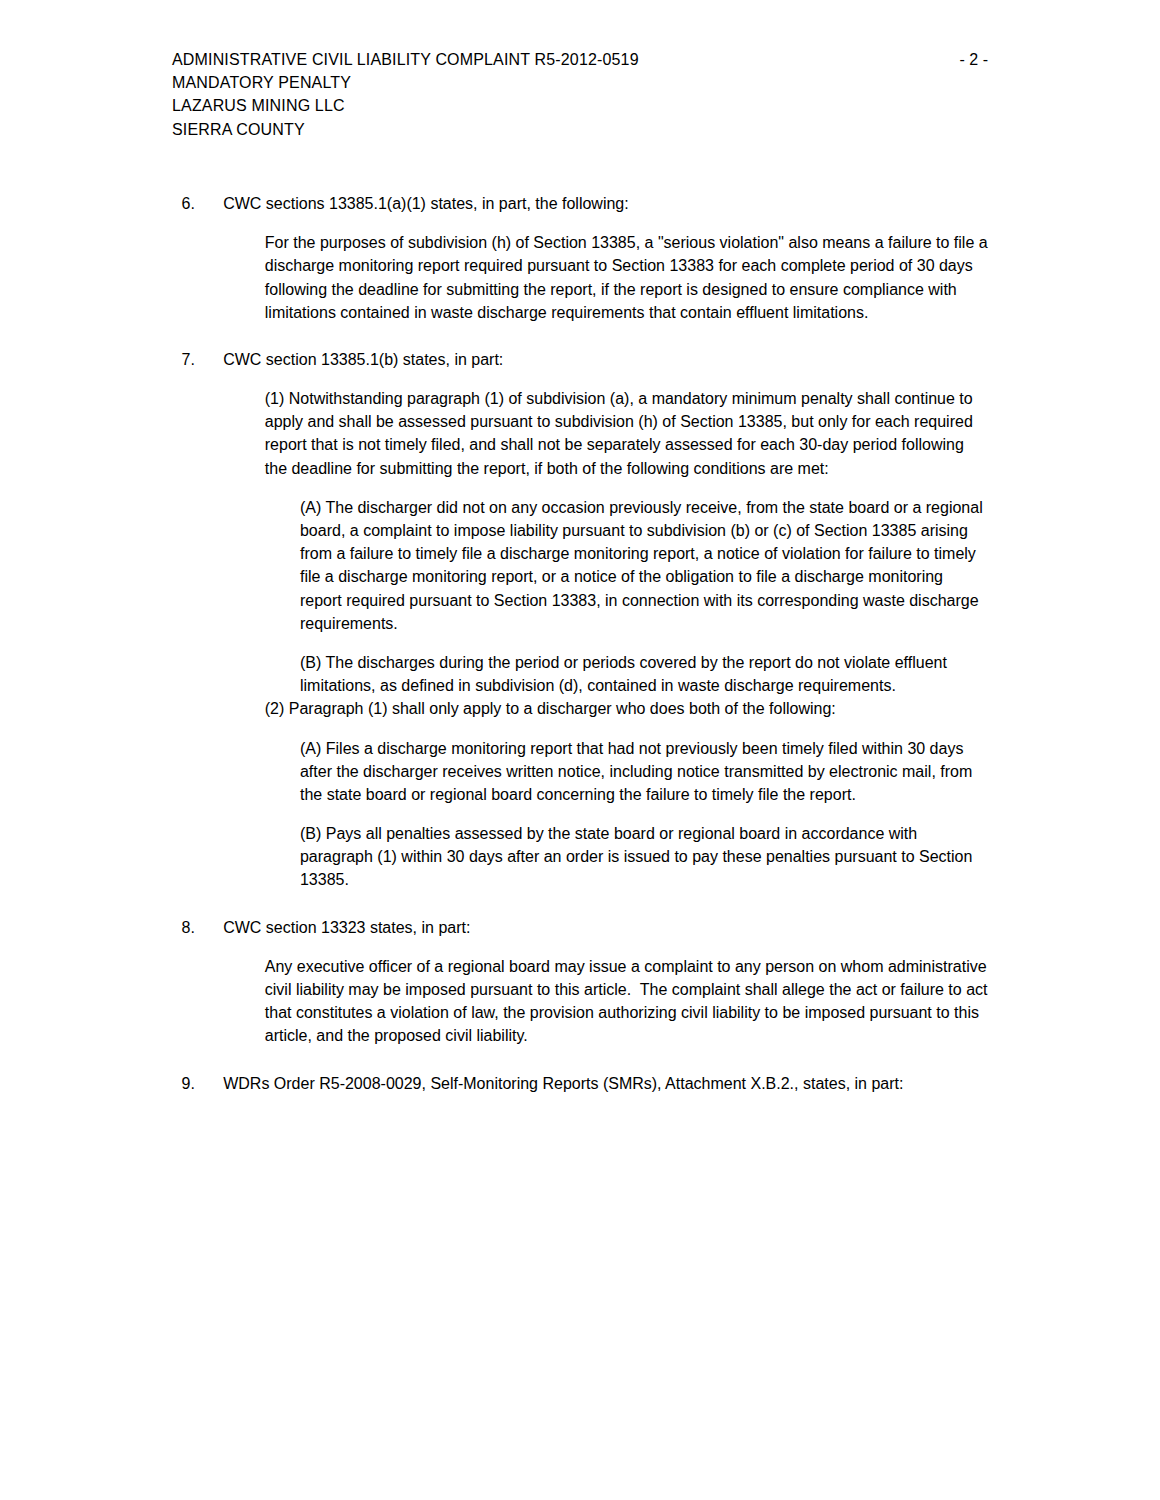Administrative Civil Liability Complaint R5-2012-0519
Mandatory Penalty
Lazarus Mining LLC
Sierra County
- 2 -
6.
CWC sections 13385.1(a)(1) states, in part, the following:
For the purposes of subdivision (h) of Section 13385, a "serious violation" also means a failure to file a discharge monitoring report required pursuant to Section 13383 for each complete period of 30 days following the deadline for submitting the report, if the report is designed to ensure compliance with limitations contained in waste discharge requirements that contain effluent limitations.
7.
CWC section 13385.1(b) states, in part:
(1) Notwithstanding paragraph (1) of subdivision (a), a mandatory minimum penalty shall continue to apply and shall be assessed pursuant to subdivision (h) of Section 13385, but only for each required report that is not timely filed, and shall not be separately assessed for each 30-day period following the deadline for submitting the report, if both of the following conditions are met:
(A) The discharger did not on any occasion previously receive, from the state board or a regional board, a complaint to impose liability pursuant to subdivision (b) or (c) of Section 13385 arising from a failure to timely file a discharge monitoring report, a notice of violation for failure to timely file a discharge monitoring report, or a notice of the obligation to file a discharge monitoring report required pursuant to Section 13383, in connection with its corresponding waste discharge requirements.
(B) The discharges during the period or periods covered by the report do not violate effluent limitations, as defined in subdivision (d), contained in waste discharge requirements.
(2) Paragraph (1) shall only apply to a discharger who does both of the following:
(A) Files a discharge monitoring report that had not previously been timely filed within 30 days after the discharger receives written notice, including notice transmitted by electronic mail, from the state board or regional board concerning the failure to timely file the report.
(B) Pays all penalties assessed by the state board or regional board in accordance with paragraph (1) within 30 days after an order is issued to pay these penalties pursuant to Section 13385.
8.
CWC section 13323 states, in part:
Any executive officer of a regional board may issue a complaint to any person on whom administrative civil liability may be imposed pursuant to this article. The complaint shall allege the act or failure to act that constitutes a violation of law, the provision authorizing civil liability to be imposed pursuant to this article, and the proposed civil liability.
9.
WDRs Order R5-2008-0029, Self-Monitoring Reports (SMRs), Attachment X.B.2., states, in part: